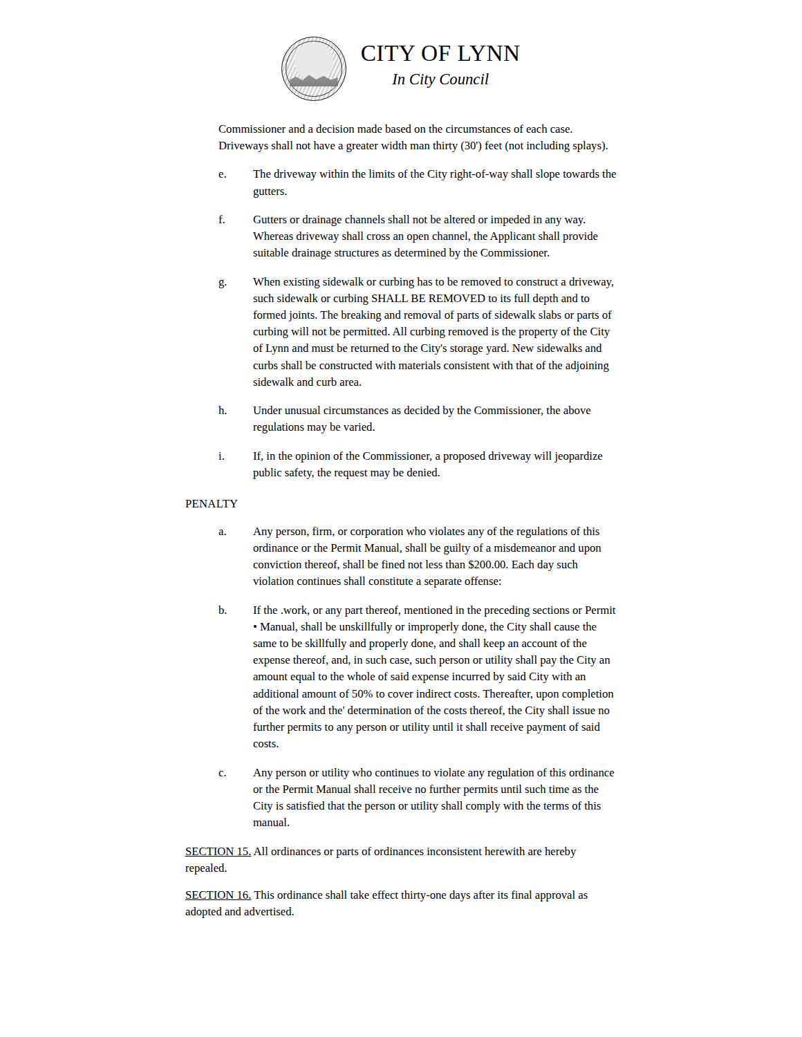CITY OF LYNN
In City Council
Commissioner and a decision made based on the circumstances of each case. Driveways shall not have a greater width man thirty (30') feet (not including splays).
e. The driveway within the limits of the City right-of-way shall slope towards the gutters.
f. Gutters or drainage channels shall not be altered or impeded in any way. Whereas driveway shall cross an open channel, the Applicant shall provide suitable drainage structures as determined by the Commissioner.
g. When existing sidewalk or curbing has to be removed to construct a driveway, such sidewalk or curbing SHALL BE REMOVED to its full depth and to formed joints. The breaking and removal of parts of sidewalk slabs or parts of curbing will not be permitted. All curbing removed is the property of the City of Lynn and must be returned to the City's storage yard. New sidewalks and curbs shall be constructed with materials consistent with that of the adjoining sidewalk and curb area.
h. Under unusual circumstances as decided by the Commissioner, the above regulations may be varied.
i. If, in the opinion of the Commissioner, a proposed driveway will jeopardize public safety, the request may be denied.
PENALTY
a. Any person, firm, or corporation who violates any of the regulations of this ordinance or the Permit Manual, shall be guilty of a misdemeanor and upon conviction thereof, shall be fined not less than $200.00. Each day such violation continues shall constitute a separate offense:
b. If the .work, or any part thereof, mentioned in the preceding sections or Permit • Manual, shall be unskillfully or improperly done, the City shall cause the same to be skillfully and properly done, and shall keep an account of the expense thereof, and, in such case, such person or utility shall pay the City an amount equal to the whole of said expense incurred by said City with an additional amount of 50% to cover indirect costs. Thereafter, upon completion of the work and the' determination of the costs thereof, the City shall issue no further permits to any person or utility until it shall receive payment of said costs.
c. Any person or utility who continues to violate any regulation of this ordinance or the Permit Manual shall receive no further permits until such time as the City is satisfied that the person or utility shall comply with the terms of this manual.
SECTION 15. All ordinances or parts of ordinances inconsistent herewith are hereby repealed.
SECTION 16. This ordinance shall take effect thirty-one days after its final approval as adopted and advertised.